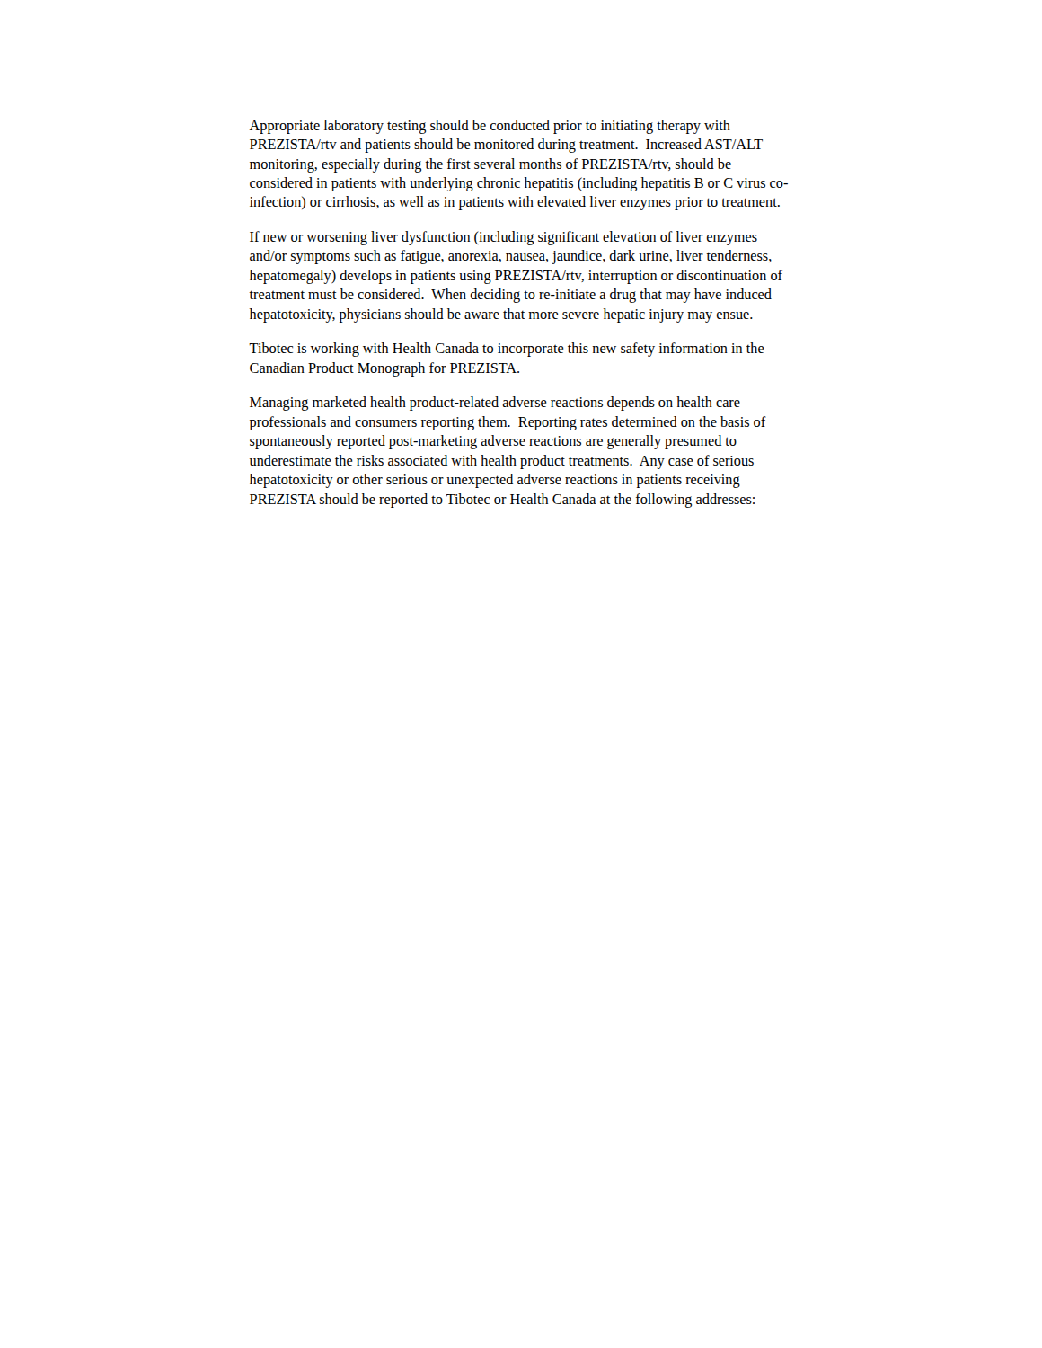Appropriate laboratory testing should be conducted prior to initiating therapy with PREZISTA/rtv and patients should be monitored during treatment. Increased AST/ALT monitoring, especially during the first several months of PREZISTA/rtv, should be considered in patients with underlying chronic hepatitis (including hepatitis B or C virus co-infection) or cirrhosis, as well as in patients with elevated liver enzymes prior to treatment.
If new or worsening liver dysfunction (including significant elevation of liver enzymes and/or symptoms such as fatigue, anorexia, nausea, jaundice, dark urine, liver tenderness, hepatomegaly) develops in patients using PREZISTA/rtv, interruption or discontinuation of treatment must be considered. When deciding to re-initiate a drug that may have induced hepatotoxicity, physicians should be aware that more severe hepatic injury may ensue.
Tibotec is working with Health Canada to incorporate this new safety information in the Canadian Product Monograph for PREZISTA.
Managing marketed health product-related adverse reactions depends on health care professionals and consumers reporting them. Reporting rates determined on the basis of spontaneously reported post-marketing adverse reactions are generally presumed to underestimate the risks associated with health product treatments. Any case of serious hepatotoxicity or other serious or unexpected adverse reactions in patients receiving PREZISTA should be reported to Tibotec or Health Canada at the following addresses: